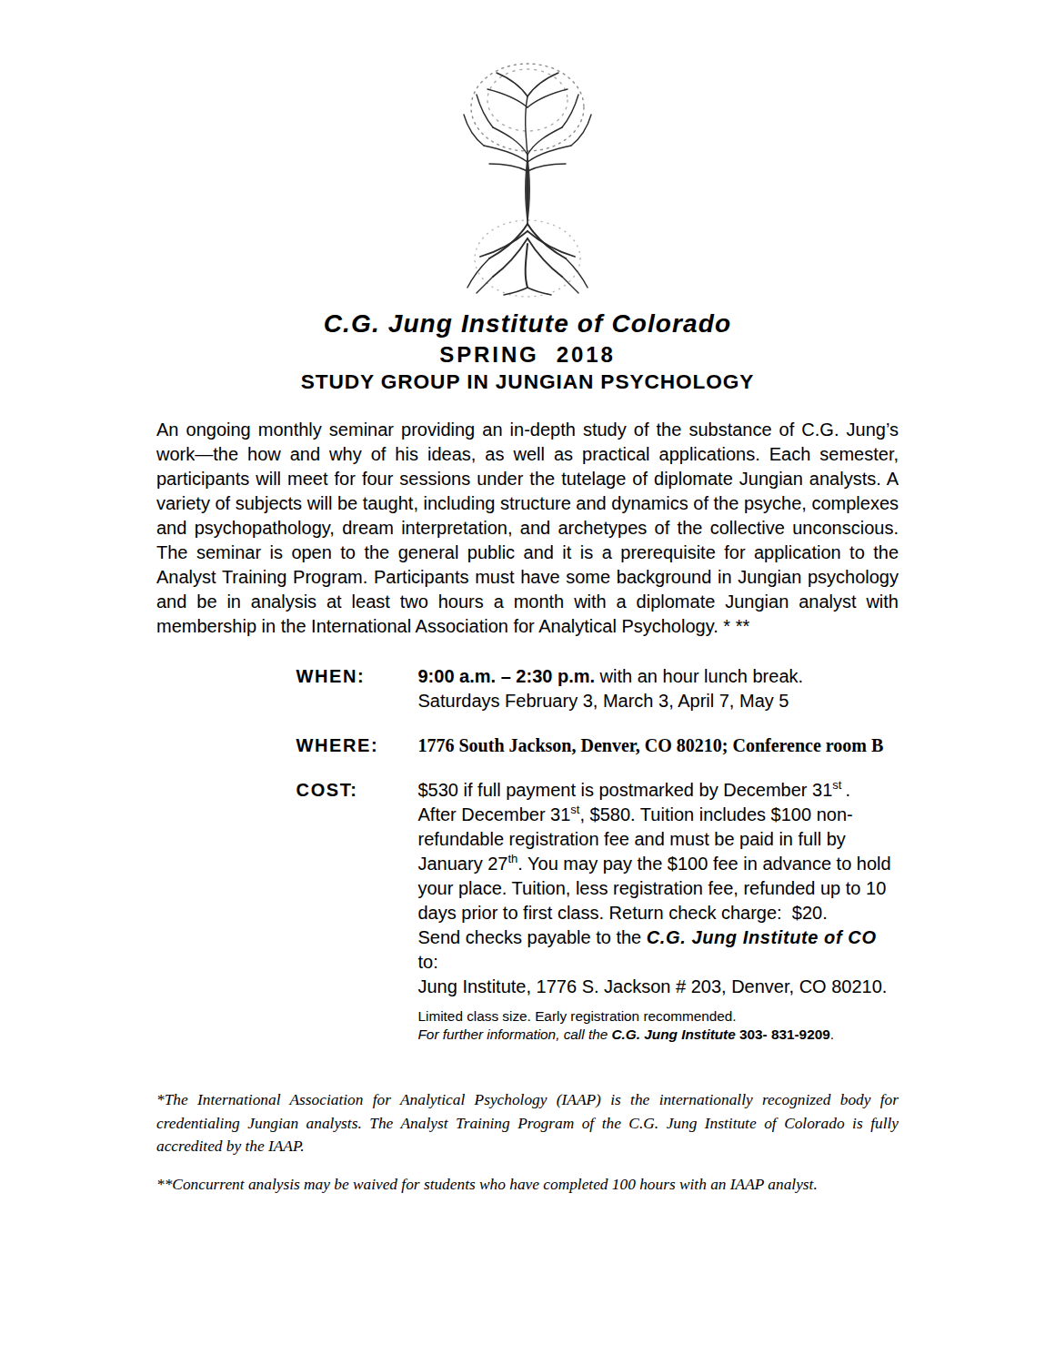C.G. Jung Institute of Colorado
SPRING 2018
STUDY GROUP IN JUNGIAN PSYCHOLOGY
An ongoing monthly seminar providing an in-depth study of the substance of C.G. Jung’s work—the how and why of his ideas, as well as practical applications. Each semester, participants will meet for four sessions under the tutelage of diplomate Jungian analysts. A variety of subjects will be taught, including structure and dynamics of the psyche, complexes and psychopathology, dream interpretation, and archetypes of the collective unconscious. The seminar is open to the general public and it is a prerequisite for application to the Analyst Training Program. Participants must have some background in Jungian psychology and be in analysis at least two hours a month with a diplomate Jungian analyst with membership in the International Association for Analytical Psychology. * **
| WHEN: | 9:00 a.m. – 2:30 p.m. with an hour lunch break. Saturdays February 3, March 3, April 7, May 5 |
| WHERE: | 1776 South Jackson, Denver, CO 80210; Conference room B |
| COST: | $530 if full payment is postmarked by December 31 st . After December 31 st , $580. Tuition includes $100 non-refundable registration fee and must be paid in full by January 27 th . You may pay the $100 fee in advance to hold your place. Tuition, less registration fee, refunded up to 10 days prior to first class. Return check charge: $20. Send checks payable to the C.G. Jung Institute of CO to: Jung Institute, 1776 S. Jackson # 203, Denver, CO 80210. Limited class size. Early registration recommended. For further information, call the C.G. Jung Institute 303- 831-9209 . |
*The International Association for Analytical Psychology (IAAP) is the internationally recognized body for credentialing Jungian analysts. The Analyst Training Program of the C.G. Jung Institute of Colorado is fully accredited by the IAAP.
**Concurrent analysis may be waived for students who have completed 100 hours with an IAAP analyst.